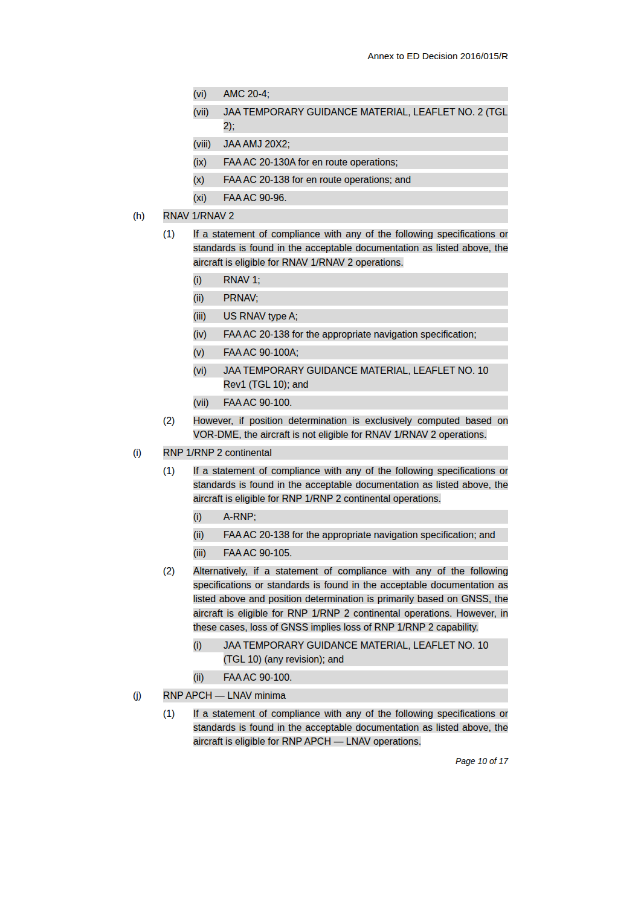Annex to ED Decision 2016/015/R
(vi) AMC 20-4;
(vii) JAA TEMPORARY GUIDANCE MATERIAL, LEAFLET NO. 2 (TGL 2);
(viii) JAA AMJ 20X2;
(ix) FAA AC 20-130A for en route operations;
(x) FAA AC 20-138 for en route operations; and
(xi) FAA AC 90-96.
(h) RNAV 1/RNAV 2
(1) If a statement of compliance with any of the following specifications or standards is found in the acceptable documentation as listed above, the aircraft is eligible for RNAV 1/RNAV 2 operations.
(i) RNAV 1;
(ii) PRNAV;
(iii) US RNAV type A;
(iv) FAA AC 20-138 for the appropriate navigation specification;
(v) FAA AC 90-100A;
(vi) JAA TEMPORARY GUIDANCE MATERIAL, LEAFLET NO. 10 Rev1 (TGL 10); and
(vii) FAA AC 90-100.
(2) However, if position determination is exclusively computed based on VOR-DME, the aircraft is not eligible for RNAV 1/RNAV 2 operations.
(i) RNP 1/RNP 2 continental
(1) If a statement of compliance with any of the following specifications or standards is found in the acceptable documentation as listed above, the aircraft is eligible for RNP 1/RNP 2 continental operations.
(i) A-RNP;
(ii) FAA AC 20-138 for the appropriate navigation specification; and
(iii) FAA AC 90-105.
(2) Alternatively, if a statement of compliance with any of the following specifications or standards is found in the acceptable documentation as listed above and position determination is primarily based on GNSS, the aircraft is eligible for RNP 1/RNP 2 continental operations. However, in these cases, loss of GNSS implies loss of RNP 1/RNP 2 capability.
(i) JAA TEMPORARY GUIDANCE MATERIAL, LEAFLET NO. 10 (TGL 10) (any revision); and
(ii) FAA AC 90-100.
(j) RNP APCH — LNAV minima
(1) If a statement of compliance with any of the following specifications or standards is found in the acceptable documentation as listed above, the aircraft is eligible for RNP APCH — LNAV operations.
Page 10 of 17